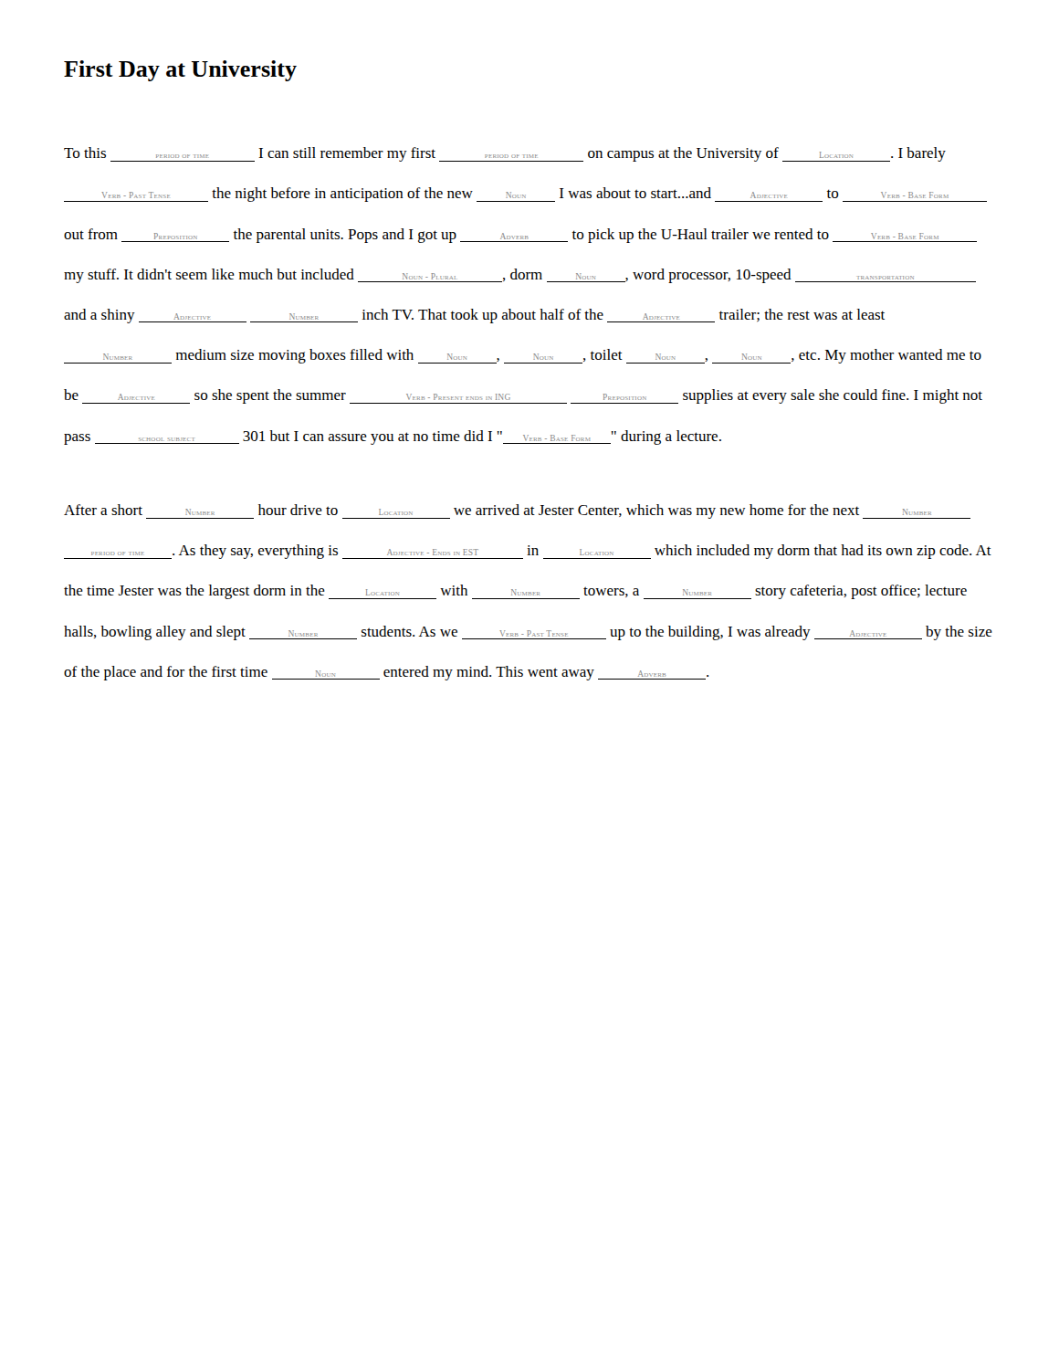First Day at University
To this period of time I can still remember my first period of time on campus at the University of Location. I barely Verb - Past Tense the night before in anticipation of the new Noun I was about to start...and Adjective to Verb - Base Form out from Preposition the parental units. Pops and I got up Adverb to pick up the U-Haul trailer we rented to Verb - Base Form my stuff. It didn't seem like much but included Noun - Plural, dorm Noun, word processor, 10-speed transportation and a shiny Adjective Number inch TV. That took up about half of the Adjective trailer; the rest was at least Number medium size moving boxes filled with Noun, Noun, toilet Noun, Noun, etc. My mother wanted me to be Adjective so she spent the summer Verb - Present ends in ING Preposition supplies at every sale she could fine. I might not pass school subject 301 but I can assure you at no time did I "Verb - Base Form" during a lecture.
After a short Number hour drive to Location we arrived at Jester Center, which was my new home for the next Number period of time. As they say, everything is Adjective - Ends in EST in Location which included my dorm that had its own zip code. At the time Jester was the largest dorm in the Location with Number towers, a Number story cafeteria, post office; lecture halls, bowling alley and slept Number students. As we Verb - Past Tense up to the building, I was already Adjective by the size of the place and for the first time Noun entered my mind. This went away Adverb.